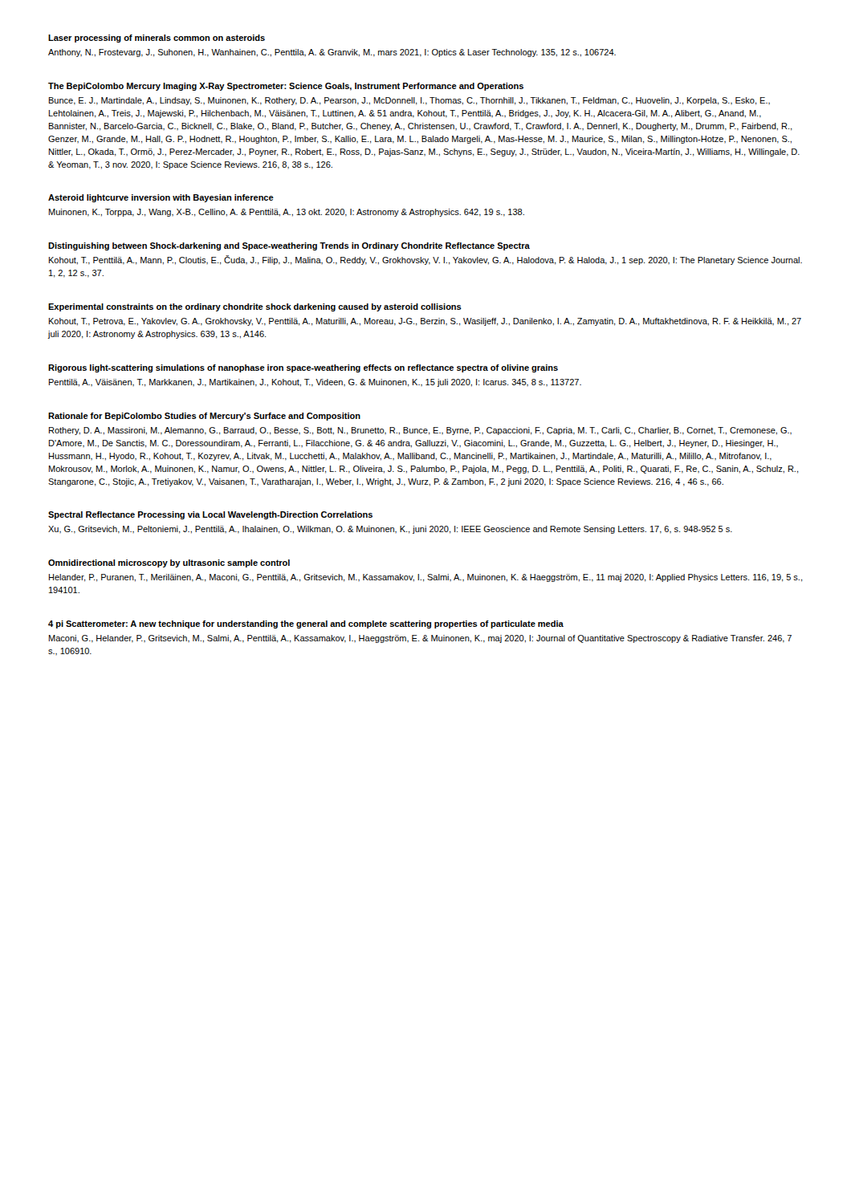Laser processing of minerals common on asteroids
Anthony, N., Frostevarg, J., Suhonen, H., Wanhainen, C., Penttila, A. & Granvik, M., mars 2021, I: Optics & Laser Technology. 135, 12 s., 106724.
The BepiColombo Mercury Imaging X-Ray Spectrometer: Science Goals, Instrument Performance and Operations
Bunce, E. J., Martindale, A., Lindsay, S., Muinonen, K., Rothery, D. A., Pearson, J., McDonnell, I., Thomas, C., Thornhill, J., Tikkanen, T., Feldman, C., Huovelin, J., Korpela, S., Esko, E., Lehtolainen, A., Treis, J., Majewski, P., Hilchenbach, M., Väisänen, T., Luttinen, A. & 51 andra, Kohout, T., Penttilä, A., Bridges, J., Joy, K. H., Alcacera-Gil, M. A., Alibert, G., Anand, M., Bannister, N., Barcelo-Garcia, C., Bicknell, C., Blake, O., Bland, P., Butcher, G., Cheney, A., Christensen, U., Crawford, T., Crawford, I. A., Dennerl, K., Dougherty, M., Drumm, P., Fairbend, R., Genzer, M., Grande, M., Hall, G. P., Hodnett, R., Houghton, P., Imber, S., Kallio, E., Lara, M. L., Balado Margeli, A., Mas-Hesse, M. J., Maurice, S., Milan, S., Millington-Hotze, P., Nenonen, S., Nittler, L., Okada, T., Ormö, J., Perez-Mercader, J., Poyner, R., Robert, E., Ross, D., Pajas-Sanz, M., Schyns, E., Seguy, J., Strüder, L., Vaudon, N., Viceira-Martín, J., Williams, H., Willingale, D. & Yeoman, T., 3 nov. 2020, I: Space Science Reviews. 216, 8, 38 s., 126.
Asteroid lightcurve inversion with Bayesian inference
Muinonen, K., Torppa, J., Wang, X-B., Cellino, A. & Penttilä, A., 13 okt. 2020, I: Astronomy & Astrophysics. 642, 19 s., 138.
Distinguishing between Shock-darkening and Space-weathering Trends in Ordinary Chondrite Reflectance Spectra
Kohout, T., Penttilä, A., Mann, P., Cloutis, E., Čuda, J., Filip, J., Malina, O., Reddy, V., Grokhovsky, V. I., Yakovlev, G. A., Halodova, P. & Haloda, J., 1 sep. 2020, I: The Planetary Science Journal. 1, 2, 12 s., 37.
Experimental constraints on the ordinary chondrite shock darkening caused by asteroid collisions
Kohout, T., Petrova, E., Yakovlev, G. A., Grokhovsky, V., Penttilä, A., Maturilli, A., Moreau, J-G., Berzin, S., Wasiljeff, J., Danilenko, I. A., Zamyatin, D. A., Muftakhetdinova, R. F. & Heikkilä, M., 27 juli 2020, I: Astronomy & Astrophysics. 639, 13 s., A146.
Rigorous light-scattering simulations of nanophase iron space-weathering effects on reflectance spectra of olivine grains
Penttilä, A., Väisänen, T., Markkanen, J., Martikainen, J., Kohout, T., Videen, G. & Muinonen, K., 15 juli 2020, I: Icarus. 345, 8 s., 113727.
Rationale for BepiColombo Studies of Mercury's Surface and Composition
Rothery, D. A., Massironi, M., Alemanno, G., Barraud, O., Besse, S., Bott, N., Brunetto, R., Bunce, E., Byrne, P., Capaccioni, F., Capria, M. T., Carli, C., Charlier, B., Cornet, T., Cremonese, G., D'Amore, M., De Sanctis, M. C., Doressoundiram, A., Ferranti, L., Filacchione, G. & 46 andra, Galluzzi, V., Giacomini, L., Grande, M., Guzzetta, L. G., Helbert, J., Heyner, D., Hiesinger, H., Hussmann, H., Hyodo, R., Kohout, T., Kozyrev, A., Litvak, M., Lucchetti, A., Malakhov, A., Malliband, C., Mancinelli, P., Martikainen, J., Martindale, A., Maturilli, A., Milillo, A., Mitrofanov, I., Mokrousov, M., Morlok, A., Muinonen, K., Namur, O., Owens, A., Nittler, L. R., Oliveira, J. S., Palumbo, P., Pajola, M., Pegg, D. L., Penttilä, A., Politi, R., Quarati, F., Re, C., Sanin, A., Schulz, R., Stangarone, C., Stojic, A., Tretiyakov, V., Vaisanen, T., Varatharajan, I., Weber, I., Wright, J., Wurz, P. & Zambon, F., 2 juni 2020, I: Space Science Reviews. 216, 4 , 46 s., 66.
Spectral Reflectance Processing via Local Wavelength-Direction Correlations
Xu, G., Gritsevich, M., Peltoniemi, J., Penttilä, A., Ihalainen, O., Wilkman, O. & Muinonen, K., juni 2020, I: IEEE Geoscience and Remote Sensing Letters. 17, 6, s. 948-952 5 s.
Omnidirectional microscopy by ultrasonic sample control
Helander, P., Puranen, T., Meriläinen, A., Maconi, G., Penttilä, A., Gritsevich, M., Kassamakov, I., Salmi, A., Muinonen, K. & Haeggström, E., 11 maj 2020, I: Applied Physics Letters. 116, 19, 5 s., 194101.
4 pi Scatterometer: A new technique for understanding the general and complete scattering properties of particulate media
Maconi, G., Helander, P., Gritsevich, M., Salmi, A., Penttilä, A., Kassamakov, I., Haeggström, E. & Muinonen, K., maj 2020, I: Journal of Quantitative Spectroscopy & Radiative Transfer. 246, 7 s., 106910.